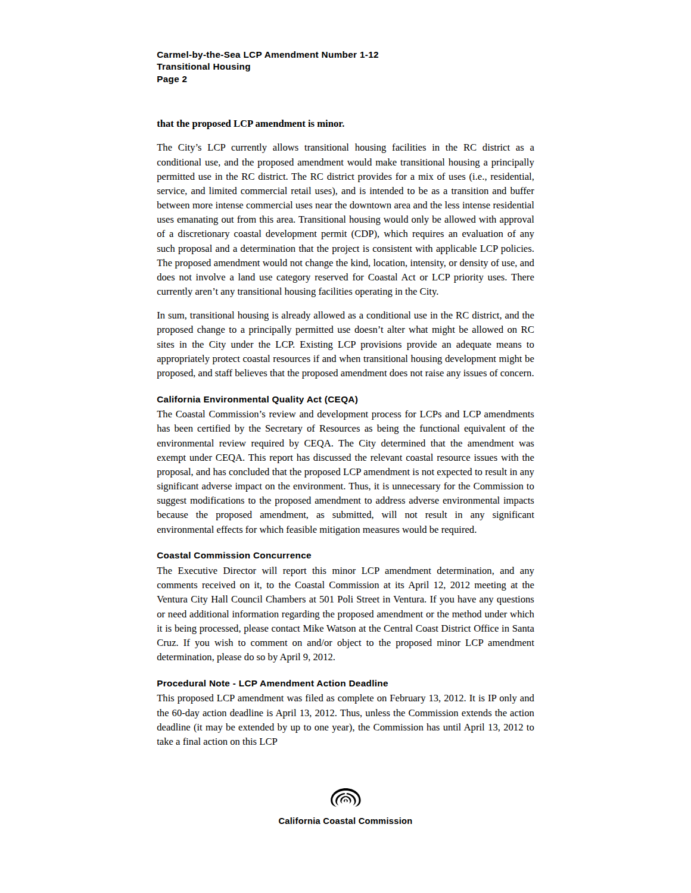Carmel-by-the-Sea LCP Amendment Number 1-12
Transitional Housing
Page 2
that the proposed LCP amendment is minor.
The City’s LCP currently allows transitional housing facilities in the RC district as a conditional use, and the proposed amendment would make transitional housing a principally permitted use in the RC district. The RC district provides for a mix of uses (i.e., residential, service, and limited commercial retail uses), and is intended to be as a transition and buffer between more intense commercial uses near the downtown area and the less intense residential uses emanating out from this area. Transitional housing would only be allowed with approval of a discretionary coastal development permit (CDP), which requires an evaluation of any such proposal and a determination that the project is consistent with applicable LCP policies. The proposed amendment would not change the kind, location, intensity, or density of use, and does not involve a land use category reserved for Coastal Act or LCP priority uses. There currently aren’t any transitional housing facilities operating in the City.
In sum, transitional housing is already allowed as a conditional use in the RC district, and the proposed change to a principally permitted use doesn’t alter what might be allowed on RC sites in the City under the LCP. Existing LCP provisions provide an adequate means to appropriately protect coastal resources if and when transitional housing development might be proposed, and staff believes that the proposed amendment does not raise any issues of concern.
California Environmental Quality Act (CEQA)
The Coastal Commission’s review and development process for LCPs and LCP amendments has been certified by the Secretary of Resources as being the functional equivalent of the environmental review required by CEQA. The City determined that the amendment was exempt under CEQA. This report has discussed the relevant coastal resource issues with the proposal, and has concluded that the proposed LCP amendment is not expected to result in any significant adverse impact on the environment. Thus, it is unnecessary for the Commission to suggest modifications to the proposed amendment to address adverse environmental impacts because the proposed amendment, as submitted, will not result in any significant environmental effects for which feasible mitigation measures would be required.
Coastal Commission Concurrence
The Executive Director will report this minor LCP amendment determination, and any comments received on it, to the Coastal Commission at its April 12, 2012 meeting at the Ventura City Hall Council Chambers at 501 Poli Street in Ventura. If you have any questions or need additional information regarding the proposed amendment or the method under which it is being processed, please contact Mike Watson at the Central Coast District Office in Santa Cruz. If you wish to comment on and/or object to the proposed minor LCP amendment determination, please do so by April 9, 2012.
Procedural Note - LCP Amendment Action Deadline
This proposed LCP amendment was filed as complete on February 13, 2012. It is IP only and the 60-day action deadline is April 13, 2012. Thus, unless the Commission extends the action deadline (it may be extended by up to one year), the Commission has until April 13, 2012 to take a final action on this LCP
California Coastal Commission